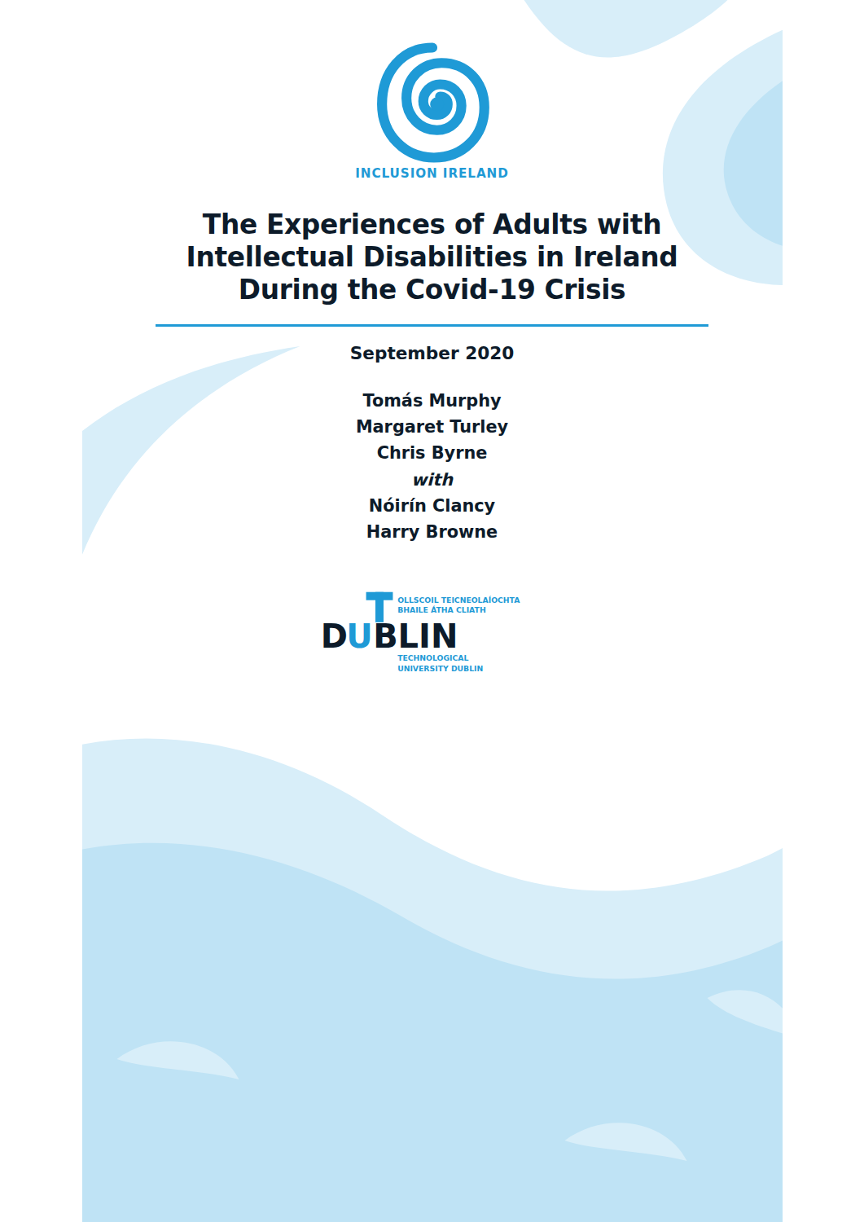INCLUSION IRELAND
The Experiences of Adults with Intellectual Disabilities in Ireland During the Covid-19 Crisis
September 2020
Tomás Murphy
Margaret Turley
Chris Byrne
with
Nóirín Clancy
Harry Browne
OLLSCOIL TEICNEOLAÍOCHTA BHAILE ÁTHA CLIATH D U BLIN TECHNOLOGICAL UNIVERSITY DUBLIN